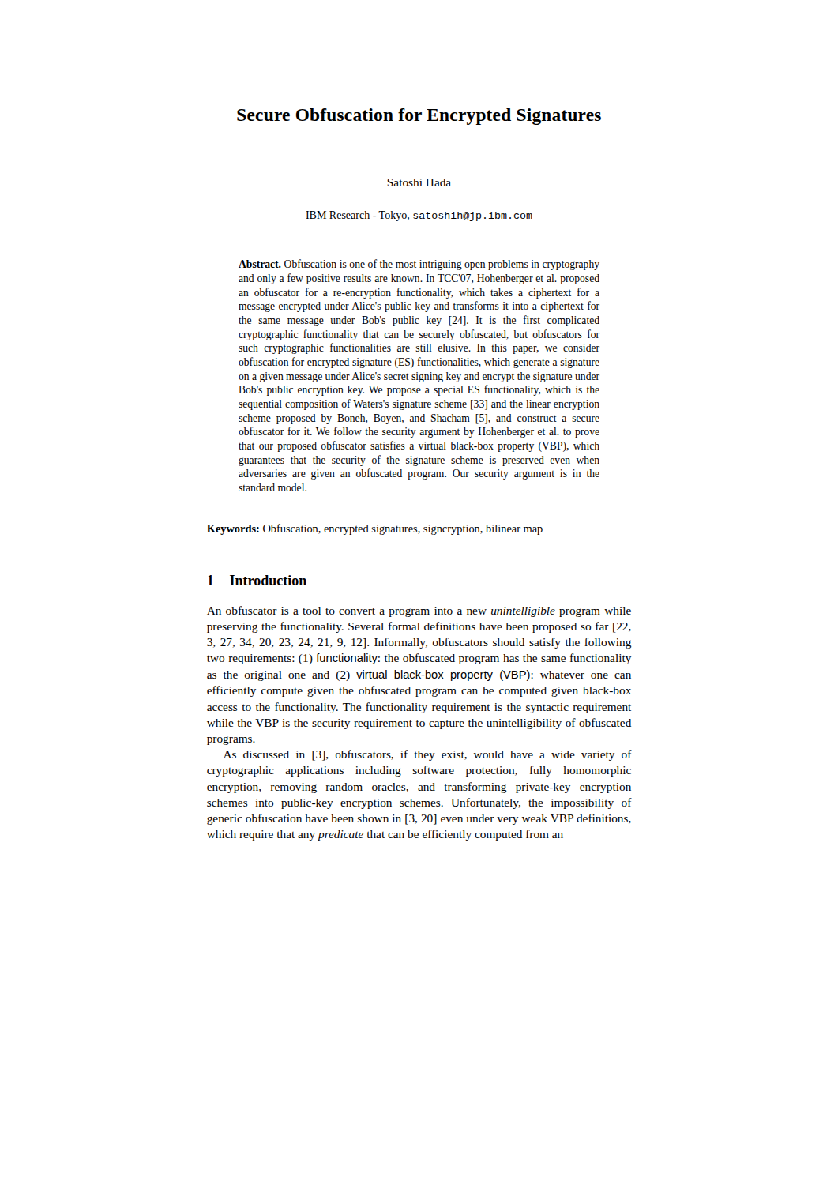Secure Obfuscation for Encrypted Signatures
Satoshi Hada
IBM Research - Tokyo, satoshih@jp.ibm.com
Abstract. Obfuscation is one of the most intriguing open problems in cryptography and only a few positive results are known. In TCC'07, Hohenberger et al. proposed an obfuscator for a re-encryption functionality, which takes a ciphertext for a message encrypted under Alice's public key and transforms it into a ciphertext for the same message under Bob's public key [24]. It is the first complicated cryptographic functionality that can be securely obfuscated, but obfuscators for such cryptographic functionalities are still elusive. In this paper, we consider obfuscation for encrypted signature (ES) functionalities, which generate a signature on a given message under Alice's secret signing key and encrypt the signature under Bob's public encryption key. We propose a special ES functionality, which is the sequential composition of Waters's signature scheme [33] and the linear encryption scheme proposed by Boneh, Boyen, and Shacham [5], and construct a secure obfuscator for it. We follow the security argument by Hohenberger et al. to prove that our proposed obfuscator satisfies a virtual black-box property (VBP), which guarantees that the security of the signature scheme is preserved even when adversaries are given an obfuscated program. Our security argument is in the standard model.
Keywords: Obfuscation, encrypted signatures, signcryption, bilinear map
1 Introduction
An obfuscator is a tool to convert a program into a new unintelligible program while preserving the functionality. Several formal definitions have been proposed so far [22, 3, 27, 34, 20, 23, 24, 21, 9, 12]. Informally, obfuscators should satisfy the following two requirements: (1) functionality: the obfuscated program has the same functionality as the original one and (2) virtual black-box property (VBP): whatever one can efficiently compute given the obfuscated program can be computed given black-box access to the functionality. The functionality requirement is the syntactic requirement while the VBP is the security requirement to capture the unintelligibility of obfuscated programs.
As discussed in [3], obfuscators, if they exist, would have a wide variety of cryptographic applications including software protection, fully homomorphic encryption, removing random oracles, and transforming private-key encryption schemes into public-key encryption schemes. Unfortunately, the impossibility of generic obfuscation have been shown in [3, 20] even under very weak VBP definitions, which require that any predicate that can be efficiently computed from an